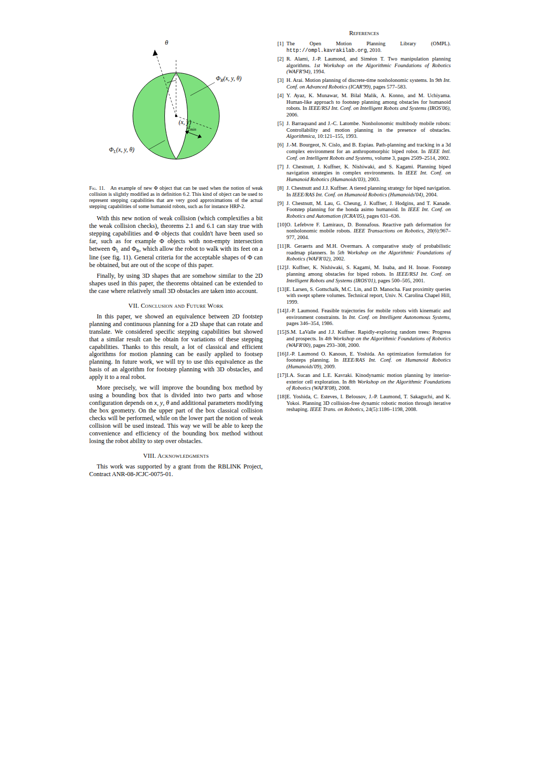θ (x, y) ΦR(x, y, θ) ΦL(x, y, θ) dmin
Fig. 11. An example of new Φ object that can be used when the notion of weak collision is slightly modified as in definition 6.2. This kind of object can be used to represent stepping capabilities that are very good approximations of the actual stepping capabilities of some humanoid robots, such as for instance HRP-2.
With this new notion of weak collision (which complexifies a bit the weak collision checks), theorems 2.1 and 6.1 can stay true with stepping capabilities and Φ objects that couldn't have been used so far, such as for example Φ objects with non-empty intersection between ΦL and ΦR, which allow the robot to walk with its feet on a line (see fig. 11). General criteria for the acceptable shapes of Φ can be obtained, but are out of the scope of this paper.
Finally, by using 3D shapes that are somehow similar to the 2D shapes used in this paper, the theorems obtained can be extended to the case where relatively small 3D obstacles are taken into account.
VII. Conclusion and Future Work
In this paper, we showed an equivalence between 2D footstep planning and continuous planning for a 2D shape that can rotate and translate. We considered specific stepping capabilities but showed that a similar result can be obtain for variations of these stepping capabilities. Thanks to this result, a lot of classical and efficient algorithms for motion planning can be easily applied to footsep planning. In future work, we will try to use this equivalence as the basis of an algorithm for footstep planning with 3D obstacles, and apply it to a real robot.
More precisely, we will improve the bounding box method by using a bounding box that is divided into two parts and whose configuration depends on x, y, θ and additional parameters modifying the box geometry. On the upper part of the box classical collision checks will be performed, while on the lower part the notion of weak collision will be used instead. This way we will be able to keep the convenience and efficiency of the bounding box method without losing the robot ability to step over obstacles.
VIII. Acknowledgments
This work was supported by a grant from the RBLINK Project, Contract ANR-08-JCJC-0075-01.
References
[1] The Open Motion Planning Library (OMPL). http://ompl.kavrakilab.org, 2010.
[2] R. Alami, J.-P. Laumond, and Siméon T. Two manipulation planning algorithms. 1st Workshop on the Algorithmic Foundations of Robotics (WAFR'94), 1994.
[3] H. Arai. Motion planning of discrete-time nonholonomic systems. In 9th Int. Conf. on Advanced Robotics (ICAR'99), pages 577–583.
[4] Y. Ayaz, K. Munawar, M. Bilal Malik, A. Konno, and M. Uchiyama. Human-like approach to footstep planning among obstacles for humanoid robots. In IEEE/RSJ Int. Conf. on Intelligent Robots and Systems (IROS'06), 2006.
[5] J. Barraquand and J.-C. Latombe. Nonholonomic multibody mobile robots: Controllability and motion planning in the presence of obstacles. Algorithmica, 10:121–155, 1993.
[6] J.-M. Bourgeot, N. Cislo, and B. Espiau. Path-planning and tracking in a 3d complex environment for an anthropomorphic biped robot. In IEEE Intl. Conf. on Intelligent Robots and Systems, volume 3, pages 2509–2514, 2002.
[7] J. Chestnutt, J. Kuffner, K. Nishiwaki, and S. Kagami. Planning biped navigation strategies in complex environments. In IEEE Int. Conf. on Humanoid Robotics (Humanoids'03), 2003.
[8] J. Chestnutt and J.J. Kuffner. A tiered planning strategy for biped navigation. In IEEE/RAS Int. Conf. on Humanoid Robotics (Humanoids'04), 2004.
[9] J. Chestnutt, M. Lau, G. Cheung, J. Kuffner, J. Hodgins, and T. Kanade. Footstep planning for the honda asimo humanoid. In IEEE Int. Conf. on Robotics and Automation (ICRA'05), pages 631–636.
[10] O. Lefebvre F. Lamiraux, D. Bonnafous. Reactive path deformation for nonholonomic mobile robots. IEEE Transactions on Robotics, 20(6):967–977, 2004.
[11] R. Geraerts and M.H. Overmars. A comparative study of probabilistic roadmap planners. In 5th Workshop on the Algorithmic Foundations of Robotics (WAFR'02), 2002.
[12] J. Kuffner, K. Nishiwaki, S. Kagami, M. Inaba, and H. Inoue. Footstep planning among obstacles for biped robots. In IEEE/RSJ Int. Conf. on Intelligent Robots and Systems (IROS'01), pages 500–505, 2001.
[13] E. Larsen, S. Gottschalk, M.C. Lin, and D. Manocha. Fast proximity queries with swept sphere volumes. Technical report, Univ. N. Carolina Chapel Hill, 1999.
[14] J.-P. Laumond. Feasible trajectories for mobile robots with kinematic and environment constraints. In Int. Conf. on Intelligent Autonomous Systems, pages 346–354, 1986.
[15] S.M. LaValle and J.J. Kuffner. Rapidly-exploring random trees: Progress and prospects. In 4th Workshop on the Algorithmic Foundations of Robotics (WAFR'00), pages 293–308, 2000.
[16] J.-P. Laumond O. Kanoun, E. Yoshida. An optimization formulation for footsteps planning. In IEEE/RAS Int. Conf. on Humanoid Robotics (Humanoids'09), 2009.
[17] I.A. Sucan and L.E. Kavraki. Kinodynamic motion planning by interior-exterior cell exploration. In 8th Workshop on the Algorithmic Foundations of Robotics (WAFR'08), 2008.
[18] E. Yoshida, C. Esteves, I. Belousov, J.-P. Laumond, T. Sakaguchi, and K. Yokoi. Planning 3D collision-free dynamic robotic motion through iterative reshaping. IEEE Trans. on Robotics, 24(5):1186–1198, 2008.